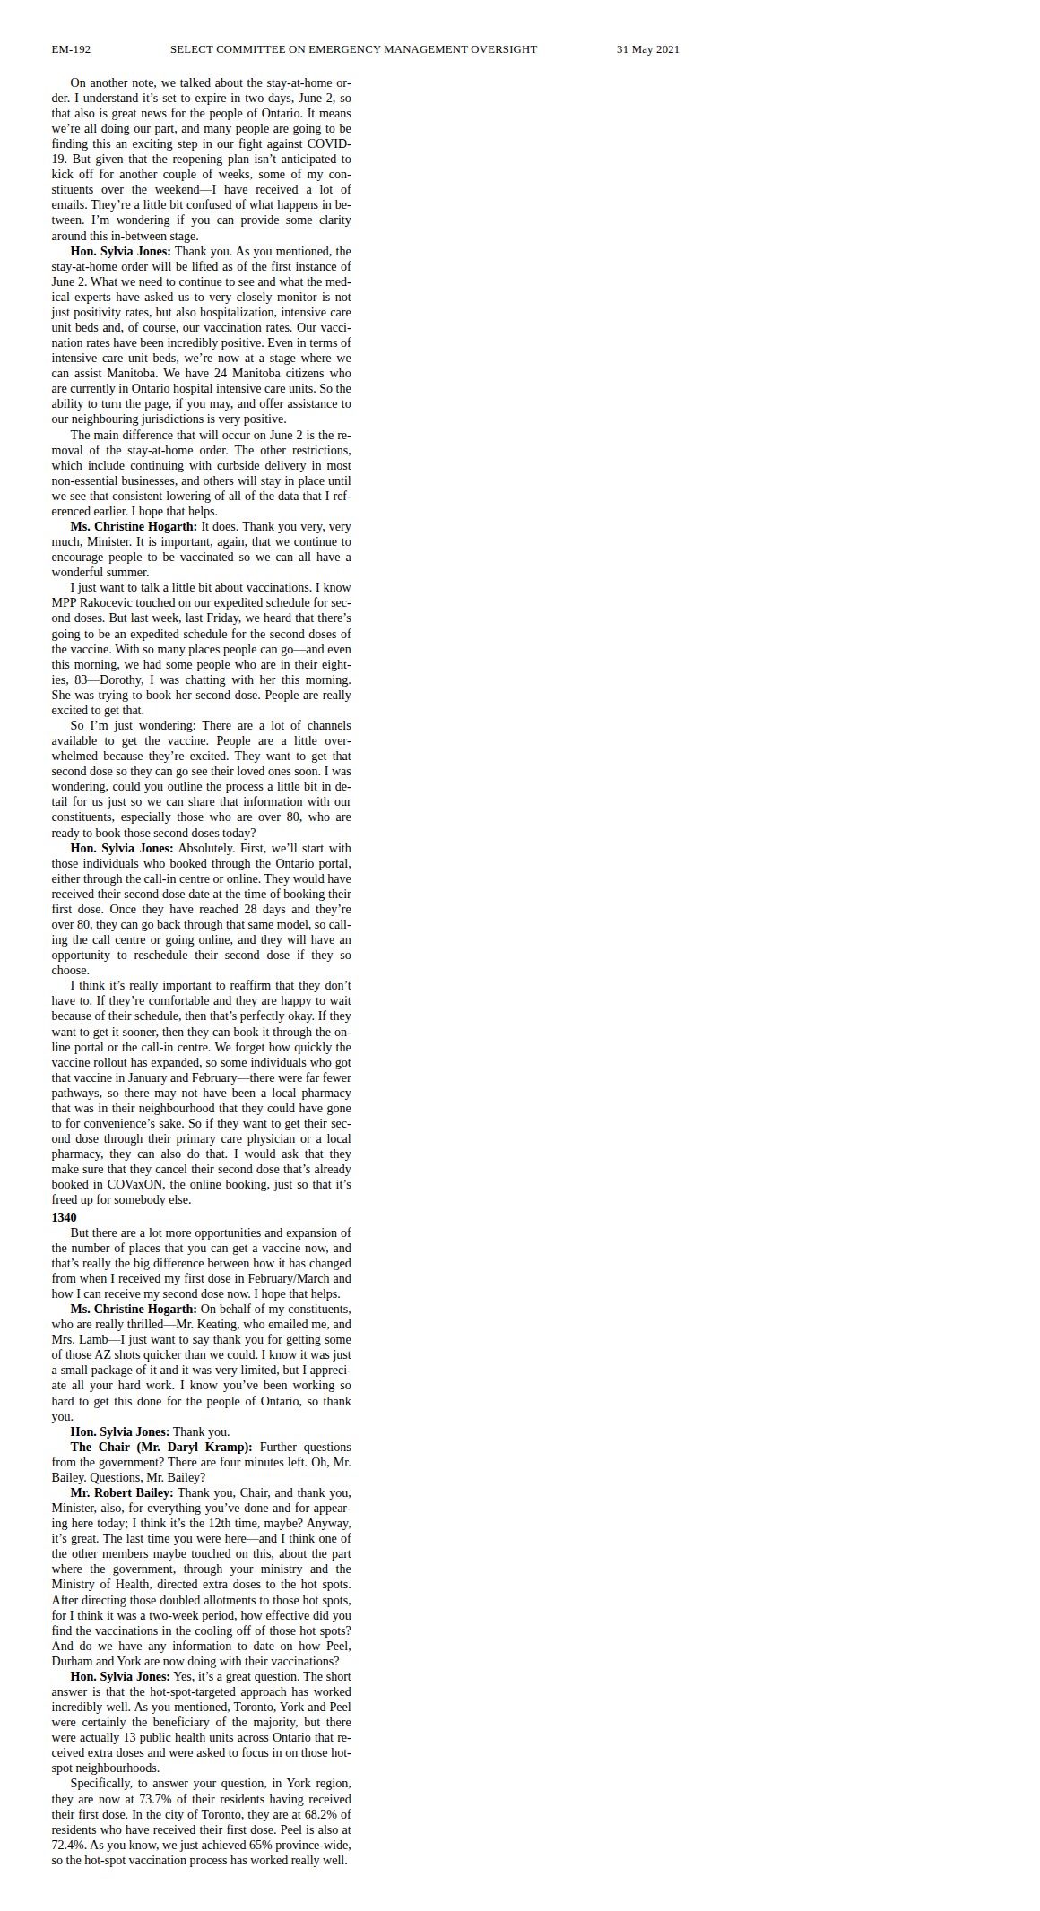EM-192 Select Committee on Emergency Management Oversight 31 May 2021
On another note, we talked about the stay-at-home order. I understand it’s set to expire in two days, June 2, so that also is great news for the people of Ontario. It means we’re all doing our part, and many people are going to be finding this an exciting step in our fight against COVID-19. But given that the reopening plan isn’t anticipated to kick off for another couple of weeks, some of my constituents over the weekend—I have received a lot of emails. They’re a little bit confused of what happens in between. I’m wondering if you can provide some clarity around this in-between stage.
Hon. Sylvia Jones: Thank you. As you mentioned, the stay-at-home order will be lifted as of the first instance of June 2. What we need to continue to see and what the medical experts have asked us to very closely monitor is not just positivity rates, but also hospitalization, intensive care unit beds and, of course, our vaccination rates. Our vaccination rates have been incredibly positive. Even in terms of intensive care unit beds, we’re now at a stage where we can assist Manitoba. We have 24 Manitoba citizens who are currently in Ontario hospital intensive care units. So the ability to turn the page, if you may, and offer assistance to our neighbouring jurisdictions is very positive.
The main difference that will occur on June 2 is the removal of the stay-at-home order. The other restrictions, which include continuing with curbside delivery in most non-essential businesses, and others will stay in place until we see that consistent lowering of all of the data that I referenced earlier. I hope that helps.
Ms. Christine Hogarth: It does. Thank you very, very much, Minister. It is important, again, that we continue to encourage people to be vaccinated so we can all have a wonderful summer.
I just want to talk a little bit about vaccinations. I know MPP Rakocevic touched on our expedited schedule for second doses. But last week, last Friday, we heard that there’s going to be an expedited schedule for the second doses of the vaccine. With so many places people can go—and even this morning, we had some people who are in their eighties, 83—Dorothy, I was chatting with her this morning. She was trying to book her second dose. People are really excited to get that.
So I’m just wondering: There are a lot of channels available to get the vaccine. People are a little overwhelmed because they’re excited. They want to get that second dose so they can go see their loved ones soon. I was wondering, could you outline the process a little bit in detail for us just so we can share that information with our constituents, especially those who are over 80, who are ready to book those second doses today?
Hon. Sylvia Jones: Absolutely. First, we’ll start with those individuals who booked through the Ontario portal, either through the call-in centre or online. They would have received their second dose date at the time of booking their first dose. Once they have reached 28 days and they’re over 80, they can go back through that same model, so calling the call centre or going online, and they will have an opportunity to reschedule their second dose if they so choose.
I think it’s really important to reaffirm that they don’t have to. If they’re comfortable and they are happy to wait because of their schedule, then that’s perfectly okay. If they want to get it sooner, then they can book it through the online portal or the call-in centre. We forget how quickly the vaccine rollout has expanded, so some individuals who got that vaccine in January and February—there were far fewer pathways, so there may not have been a local pharmacy that was in their neighbourhood that they could have gone to for convenience’s sake. So if they want to get their second dose through their primary care physician or a local pharmacy, they can also do that. I would ask that they make sure that they cancel their second dose that’s already booked in COVaxON, the online booking, just so that it’s freed up for somebody else.
1340
But there are a lot more opportunities and expansion of the number of places that you can get a vaccine now, and that’s really the big difference between how it has changed from when I received my first dose in February/March and how I can receive my second dose now. I hope that helps.
Ms. Christine Hogarth: On behalf of my constituents, who are really thrilled—Mr. Keating, who emailed me, and Mrs. Lamb—I just want to say thank you for getting some of those AZ shots quicker than we could. I know it was just a small package of it and it was very limited, but I appreciate all your hard work. I know you’ve been working so hard to get this done for the people of Ontario, so thank you.
Hon. Sylvia Jones: Thank you.
The Chair (Mr. Daryl Kramp): Further questions from the government? There are four minutes left. Oh, Mr. Bailey. Questions, Mr. Bailey?
Mr. Robert Bailey: Thank you, Chair, and thank you, Minister, also, for everything you’ve done and for appearing here today; I think it’s the 12th time, maybe? Anyway, it’s great. The last time you were here—and I think one of the other members maybe touched on this, about the part where the government, through your ministry and the Ministry of Health, directed extra doses to the hot spots. After directing those doubled allotments to those hot spots, for I think it was a two-week period, how effective did you find the vaccinations in the cooling off of those hot spots? And do we have any information to date on how Peel, Durham and York are now doing with their vaccinations?
Hon. Sylvia Jones: Yes, it’s a great question. The short answer is that the hot-spot-targeted approach has worked incredibly well. As you mentioned, Toronto, York and Peel were certainly the beneficiary of the majority, but there were actually 13 public health units across Ontario that received extra doses and were asked to focus in on those hot-spot neighbourhoods.
Specifically, to answer your question, in York region, they are now at 73.7% of their residents having received their first dose. In the city of Toronto, they are at 68.2% of residents who have received their first dose. Peel is also at 72.4%. As you know, we just achieved 65% province-wide, so the hot-spot vaccination process has worked really well.